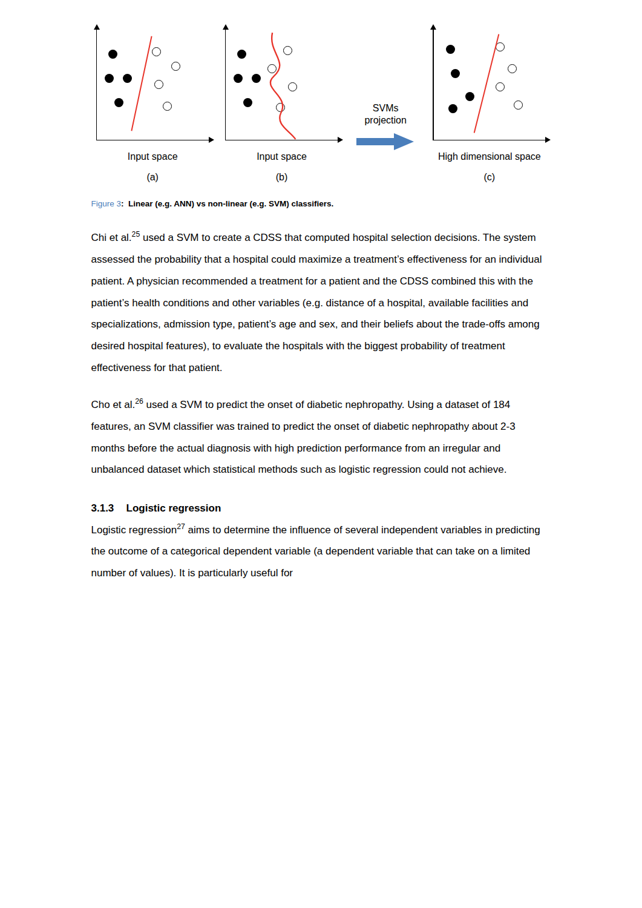Input space
(a)
Input space
(b)
SVMs
projection
High dimensional space
(c)
Figure 3: Linear (e.g. ANN) vs non-linear (e.g. SVM) classifiers.
Chi et al.25 used a SVM to create a CDSS that computed hospital selection decisions. The system assessed the probability that a hospital could maximize a treatment’s effectiveness for an individual patient. A physician recommended a treatment for a patient and the CDSS combined this with the patient’s health conditions and other variables (e.g. distance of a hospital, available facilities and specializations, admission type, patient’s age and sex, and their beliefs about the trade-offs among desired hospital features), to evaluate the hospitals with the biggest probability of treatment effectiveness for that patient.
Cho et al.26 used a SVM to predict the onset of diabetic nephropathy. Using a dataset of 184 features, an SVM classifier was trained to predict the onset of diabetic nephropathy about 2-3 months before the actual diagnosis with high prediction performance from an irregular and unbalanced dataset which statistical methods such as logistic regression could not achieve.
3.1.3 Logistic regression
Logistic regression27 aims to determine the influence of several independent variables in predicting the outcome of a categorical dependent variable (a dependent variable that can take on a limited number of values). It is particularly useful for